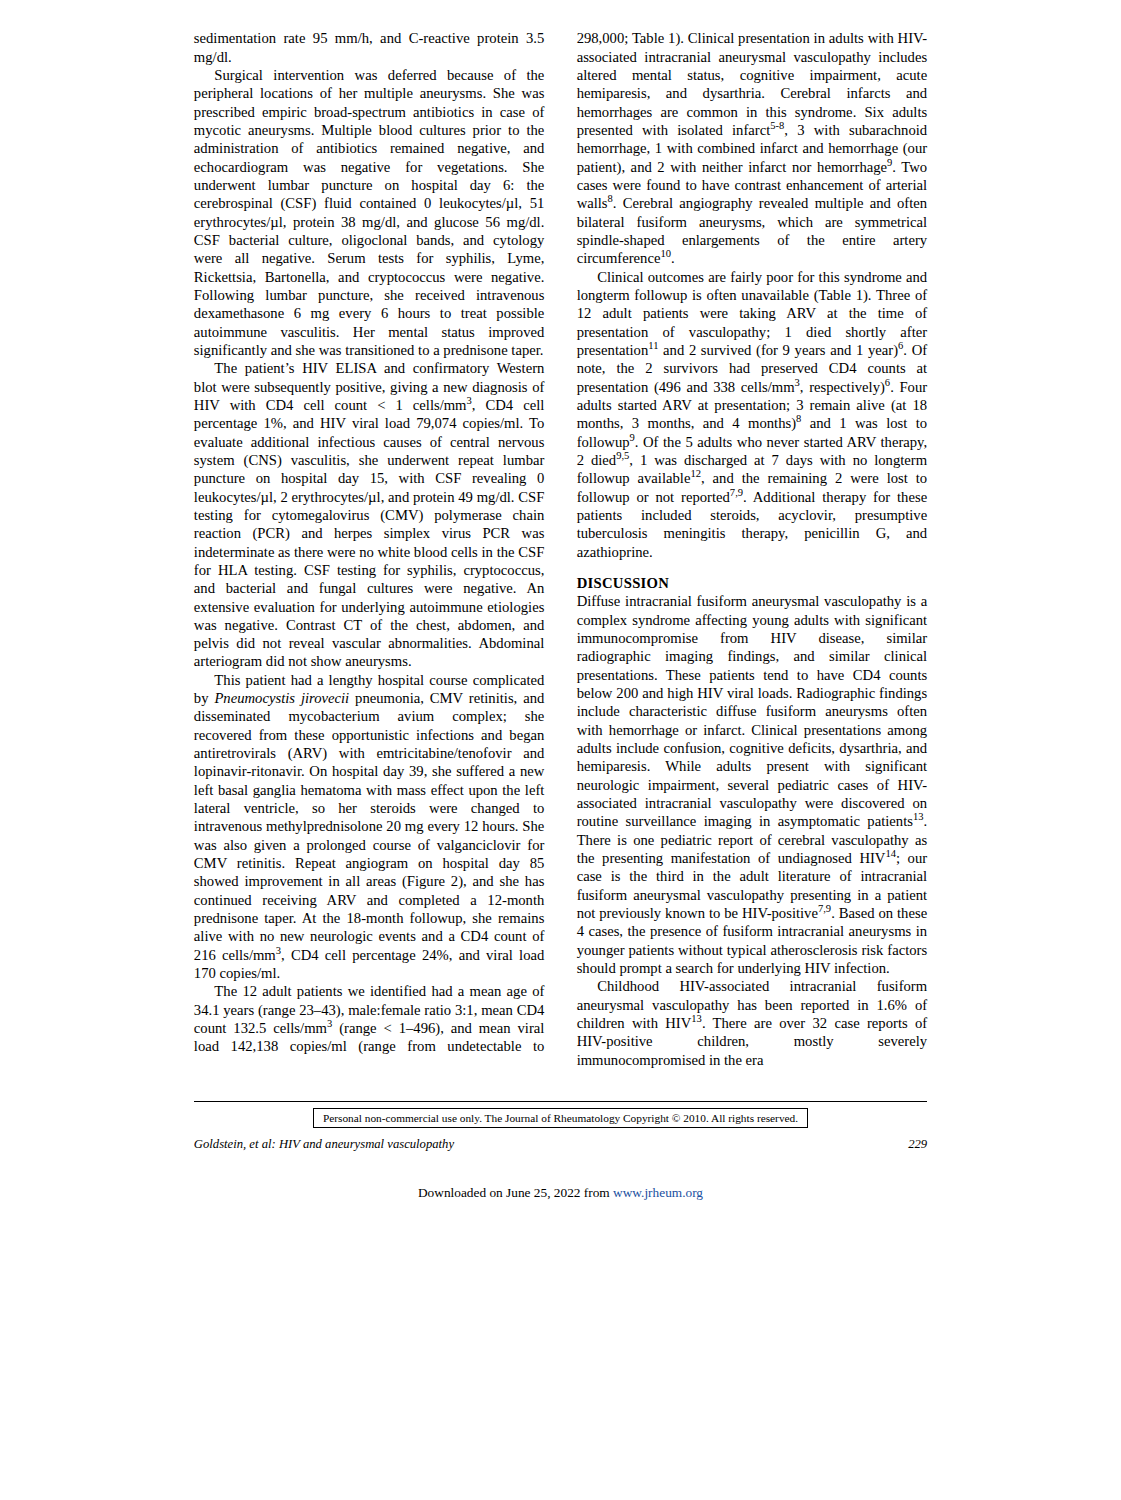sedimentation rate 95 mm/h, and C-reactive protein 3.5 mg/dl.
Surgical intervention was deferred because of the peripheral locations of her multiple aneurysms. She was prescribed empiric broad-spectrum antibiotics in case of mycotic aneurysms. Multiple blood cultures prior to the administration of antibiotics remained negative, and echocardiogram was negative for vegetations. She underwent lumbar puncture on hospital day 6: the cerebrospinal (CSF) fluid contained 0 leukocytes/µl, 51 erythrocytes/µl, protein 38 mg/dl, and glucose 56 mg/dl. CSF bacterial culture, oligoclonal bands, and cytology were all negative. Serum tests for syphilis, Lyme, Rickettsia, Bartonella, and cryptococcus were negative. Following lumbar puncture, she received intravenous dexamethasone 6 mg every 6 hours to treat possible autoimmune vasculitis. Her mental status improved significantly and she was transitioned to a prednisone taper.
The patient’s HIV ELISA and confirmatory Western blot were subsequently positive, giving a new diagnosis of HIV with CD4 cell count < 1 cells/mm3, CD4 cell percentage 1%, and HIV viral load 79,074 copies/ml. To evaluate additional infectious causes of central nervous system (CNS) vasculitis, she underwent repeat lumbar puncture on hospital day 15, with CSF revealing 0 leukocytes/µl, 2 erythrocytes/µl, and protein 49 mg/dl. CSF testing for cytomegalovirus (CMV) polymerase chain reaction (PCR) and herpes simplex virus PCR was indeterminate as there were no white blood cells in the CSF for HLA testing. CSF testing for syphilis, cryptococcus, and bacterial and fungal cultures were negative. An extensive evaluation for underlying autoimmune etiologies was negative. Contrast CT of the chest, abdomen, and pelvis did not reveal vascular abnormalities. Abdominal arteriogram did not show aneurysms.
This patient had a lengthy hospital course complicated by Pneumocystis jirovecii pneumonia, CMV retinitis, and disseminated mycobacterium avium complex; she recovered from these opportunistic infections and began antiretrovirals (ARV) with emtricitabine/tenofovir and lopinavir-ritonavir. On hospital day 39, she suffered a new left basal ganglia hematoma with mass effect upon the left lateral ventricle, so her steroids were changed to intravenous methylprednisolone 20 mg every 12 hours. She was also given a prolonged course of valganciclovir for CMV retinitis. Repeat angiogram on hospital day 85 showed improvement in all areas (Figure 2), and she has continued receiving ARV and completed a 12-month prednisone taper. At the 18-month followup, she remains alive with no new neurologic events and a CD4 count of 216 cells/mm3, CD4 cell percentage 24%, and viral load 170 copies/ml.
The 12 adult patients we identified had a mean age of 34.1 years (range 23–43), male:female ratio 3:1, mean CD4 count 132.5 cells/mm3 (range < 1–496), and mean viral load 142,138 copies/ml (range from undetectable to 298,000; Table 1). Clinical presentation in adults with HIV-associated intracranial aneurysmal vasculopathy includes altered mental status, cognitive impairment, acute hemiparesis, and dysarthria. Cerebral infarcts and hemorrhages are common in this syndrome. Six adults presented with isolated infarct5-8, 3 with subarachnoid hemorrhage, 1 with combined infarct and hemorrhage (our patient), and 2 with neither infarct nor hemorrhage9. Two cases were found to have contrast enhancement of arterial walls8. Cerebral angiography revealed multiple and often bilateral fusiform aneurysms, which are symmetrical spindle-shaped enlargements of the entire artery circumference10.
Clinical outcomes are fairly poor for this syndrome and longterm followup is often unavailable (Table 1). Three of 12 adult patients were taking ARV at the time of presentation of vasculopathy; 1 died shortly after presentation11 and 2 survived (for 9 years and 1 year)6. Of note, the 2 survivors had preserved CD4 counts at presentation (496 and 338 cells/mm3, respectively)6. Four adults started ARV at presentation; 3 remain alive (at 18 months, 3 months, and 4 months)8 and 1 was lost to followup9. Of the 5 adults who never started ARV therapy, 2 died9,5, 1 was discharged at 7 days with no longterm followup available12, and the remaining 2 were lost to followup or not reported7,9. Additional therapy for these patients included steroids, acyclovir, presumptive tuberculosis meningitis therapy, penicillin G, and azathioprine.
Discussion
Diffuse intracranial fusiform aneurysmal vasculopathy is a complex syndrome affecting young adults with significant immunocompromise from HIV disease, similar radiographic imaging findings, and similar clinical presentations. These patients tend to have CD4 counts below 200 and high HIV viral loads. Radiographic findings include characteristic diffuse fusiform aneurysms often with hemorrhage or infarct. Clinical presentations among adults include confusion, cognitive deficits, dysarthria, and hemiparesis. While adults present with significant neurologic impairment, several pediatric cases of HIV-associated intracranial vasculopathy were discovered on routine surveillance imaging in asymptomatic patients13. There is one pediatric report of cerebral vasculopathy as the presenting manifestation of undiagnosed HIV14; our case is the third in the adult literature of intracranial fusiform aneurysmal vasculopathy presenting in a patient not previously known to be HIV-positive7,9. Based on these 4 cases, the presence of fusiform intracranial aneurysms in younger patients without typical atherosclerosis risk factors should prompt a search for underlying HIV infection.
Childhood HIV-associated intracranial fusiform aneurysmal vasculopathy has been reported in 1.6% of children with HIV13. There are over 32 case reports of HIV-positive children, mostly severely immunocompromised in the era
Personal non-commercial use only. The Journal of Rheumatology Copyright © 2010. All rights reserved.
Goldstein, et al: HIV and aneurysmal vasculopathy 229
Downloaded on June 25, 2022 from www.jrheum.org